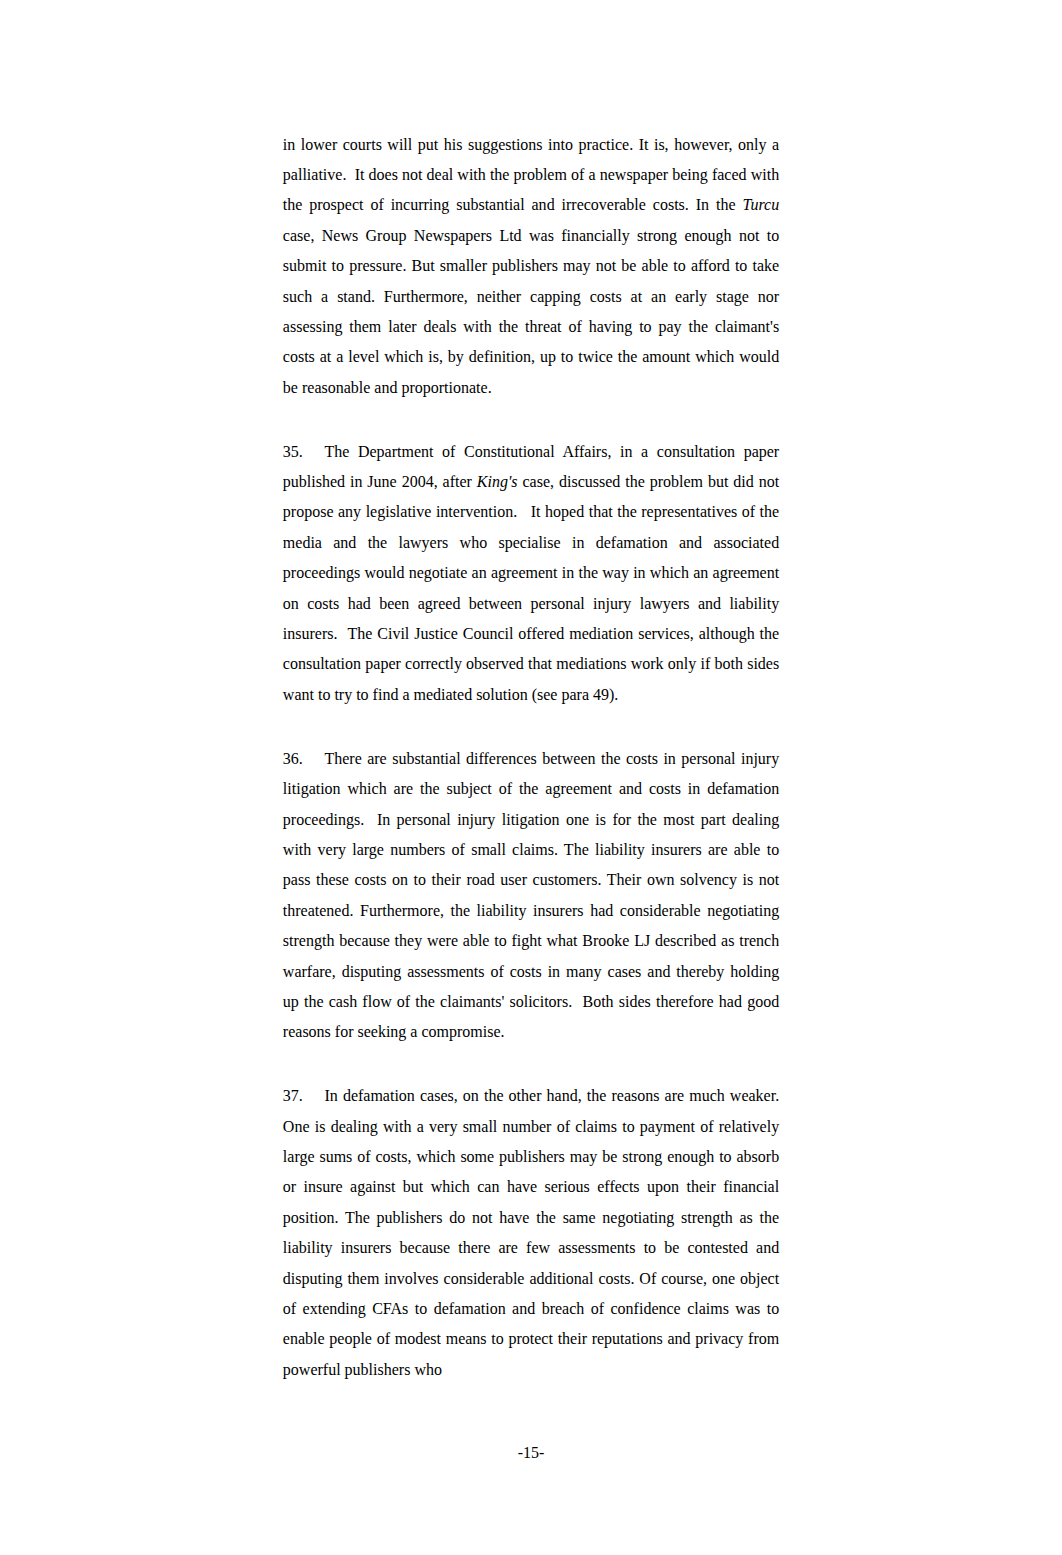in lower courts will put his suggestions into practice. It is, however, only a palliative. It does not deal with the problem of a newspaper being faced with the prospect of incurring substantial and irrecoverable costs. In the Turcu case, News Group Newspapers Ltd was financially strong enough not to submit to pressure. But smaller publishers may not be able to afford to take such a stand. Furthermore, neither capping costs at an early stage nor assessing them later deals with the threat of having to pay the claimant's costs at a level which is, by definition, up to twice the amount which would be reasonable and proportionate.
35. The Department of Constitutional Affairs, in a consultation paper published in June 2004, after King's case, discussed the problem but did not propose any legislative intervention. It hoped that the representatives of the media and the lawyers who specialise in defamation and associated proceedings would negotiate an agreement in the way in which an agreement on costs had been agreed between personal injury lawyers and liability insurers. The Civil Justice Council offered mediation services, although the consultation paper correctly observed that mediations work only if both sides want to try to find a mediated solution (see para 49).
36. There are substantial differences between the costs in personal injury litigation which are the subject of the agreement and costs in defamation proceedings. In personal injury litigation one is for the most part dealing with very large numbers of small claims. The liability insurers are able to pass these costs on to their road user customers. Their own solvency is not threatened. Furthermore, the liability insurers had considerable negotiating strength because they were able to fight what Brooke LJ described as trench warfare, disputing assessments of costs in many cases and thereby holding up the cash flow of the claimants' solicitors. Both sides therefore had good reasons for seeking a compromise.
37. In defamation cases, on the other hand, the reasons are much weaker. One is dealing with a very small number of claims to payment of relatively large sums of costs, which some publishers may be strong enough to absorb or insure against but which can have serious effects upon their financial position. The publishers do not have the same negotiating strength as the liability insurers because there are few assessments to be contested and disputing them involves considerable additional costs. Of course, one object of extending CFAs to defamation and breach of confidence claims was to enable people of modest means to protect their reputations and privacy from powerful publishers who
-15-